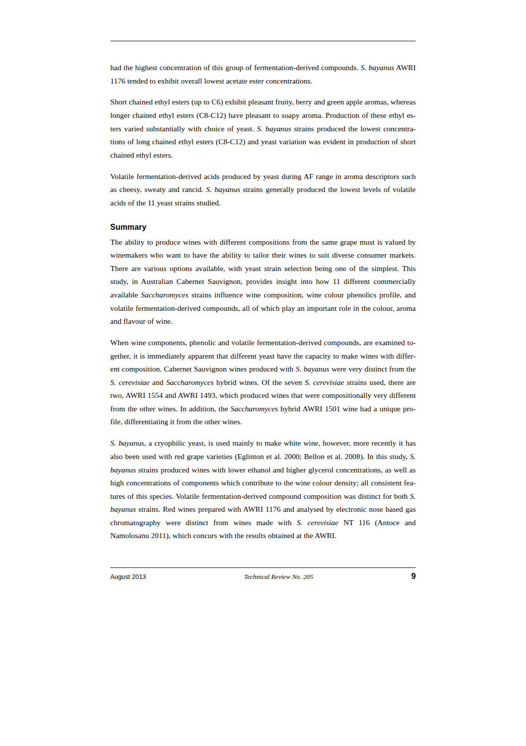had the highest concentration of this group of fermentation-derived compounds. S. bayanus AWRI 1176 tended to exhibit overall lowest acetate ester concentrations.
Short chained ethyl esters (up to C6) exhibit pleasant fruity, berry and green apple aromas, whereas longer chained ethyl esters (C8-C12) have pleasant to soapy aroma. Production of these ethyl esters varied substantially with choice of yeast. S. bayanus strains produced the lowest concentrations of long chained ethyl esters (C8-C12) and yeast variation was evident in production of short chained ethyl esters.
Volatile fermentation-derived acids produced by yeast during AF range in aroma descriptors such as cheesy, sweaty and rancid. S. bayanus strains generally produced the lowest levels of volatile acids of the 11 yeast strains studied.
Summary
The ability to produce wines with different compositions from the same grape must is valued by winemakers who want to have the ability to tailor their wines to suit diverse consumer markets. There are various options available, with yeast strain selection being one of the simplest. This study, in Australian Cabernet Sauvignon, provides insight into how 11 different commercially available Saccharomyces strains influence wine composition, wine colour phenolics profile, and volatile fermentation-derived compounds, all of which play an important role in the colour, aroma and flavour of wine.
When wine components, phenolic and volatile fermentation-derived compounds, are examined together, it is immediately apparent that different yeast have the capacity to make wines with different composition. Cabernet Sauvignon wines produced with S. bayanus were very distinct from the S. cerevisiae and Saccharomyces hybrid wines. Of the seven S. cerevisiae strains used, there are two, AWRI 1554 and AWRI 1493, which produced wines that were compositionally very different from the other wines. In addition, the Saccharomyces hybrid AWRI 1501 wine had a unique profile, differentiating it from the other wines.
S. bayanus, a cryophilic yeast, is used mainly to make white wine, however, more recently it has also been used with red grape varieties (Eglinton et al. 2000; Bellon et al. 2008). In this study, S. bayanus strains produced wines with lower ethanol and higher glycerol concentrations, as well as high concentrations of components which contribute to the wine colour density; all consistent features of this species. Volatile fermentation-derived compound composition was distinct for both S. bayanus strains. Red wines prepared with AWRI 1176 and analysed by electronic nose based gas chromatography were distinct from wines made with S. cerevisiae NT 116 (Antoce and Namolosanu 2011), which concurs with the results obtained at the AWRI.
August 2013
Technical Review No. 205
9